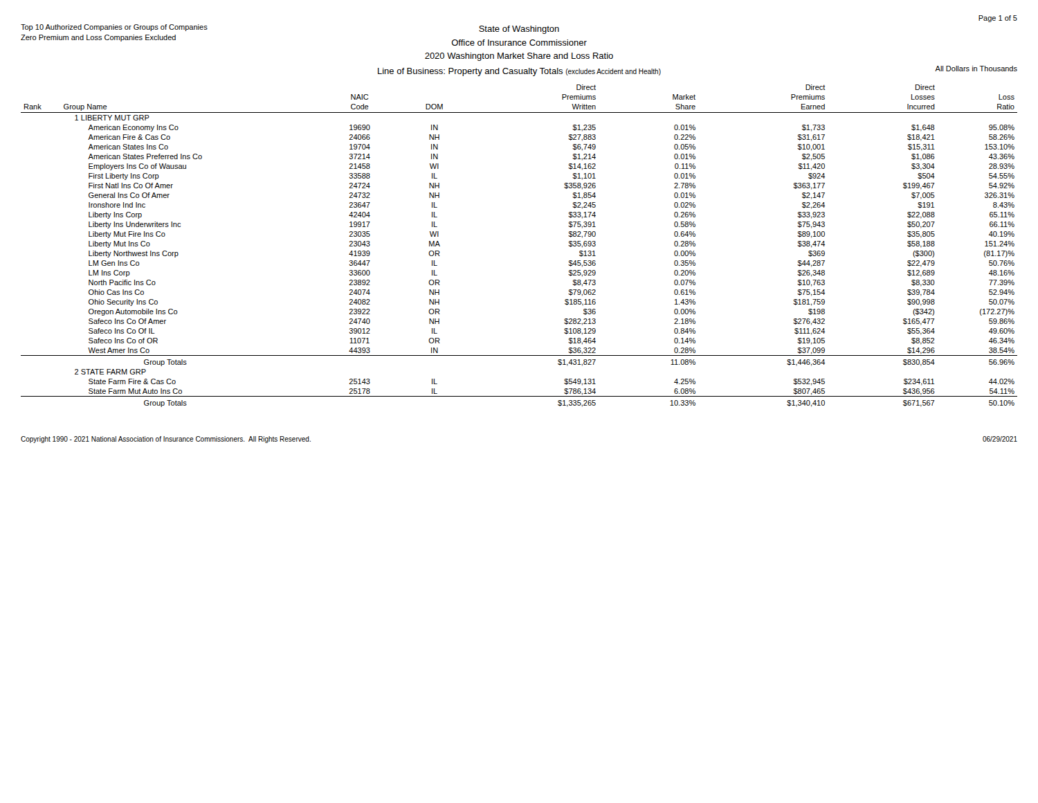Page 1 of 5
Top 10 Authorized Companies or Groups of Companies
Zero Premium and Loss Companies Excluded
State of Washington
Office of Insurance Commissioner
2020 Washington Market Share and Loss Ratio
Line of Business: Property and Casualty Totals (excludes Accident and Health)
All Dollars in Thousands
| | | | | Direct | | Direct | Direct | |
| --- | --- | --- | --- | --- | --- | --- | --- | --- |
| | | NAIC | | Premiums | Market | Premiums | Losses | Loss |
| Rank | Group Name | Code | DOM | Written | Share | Earned | Incurred | Ratio |
| | 1 LIBERTY MUT GRP |
| | American Economy Ins Co | 19690 | IN | $1,235 | 0.01% | $1,733 | $1,648 | 95.08% |
| | American Fire & Cas Co | 24066 | NH | $27,883 | 0.22% | $31,617 | $18,421 | 58.26% |
| | American States Ins Co | 19704 | IN | $6,749 | 0.05% | $10,001 | $15,311 | 153.10% |
| | American States Preferred Ins Co | 37214 | IN | $1,214 | 0.01% | $2,505 | $1,086 | 43.36% |
| | Employers Ins Co of Wausau | 21458 | WI | $14,162 | 0.11% | $11,420 | $3,304 | 28.93% |
| | First Liberty Ins Corp | 33588 | IL | $1,101 | 0.01% | $924 | $504 | 54.55% |
| | First Natl Ins Co Of Amer | 24724 | NH | $358,926 | 2.78% | $363,177 | $199,467 | 54.92% |
| | General Ins Co Of Amer | 24732 | NH | $1,854 | 0.01% | $2,147 | $7,005 | 326.31% |
| | Ironshore Ind Inc | 23647 | IL | $2,245 | 0.02% | $2,264 | $191 | 8.43% |
| | Liberty Ins Corp | 42404 | IL | $33,174 | 0.26% | $33,923 | $22,088 | 65.11% |
| | Liberty Ins Underwriters Inc | 19917 | IL | $75,391 | 0.58% | $75,943 | $50,207 | 66.11% |
| | Liberty Mut Fire Ins Co | 23035 | WI | $82,790 | 0.64% | $89,100 | $35,805 | 40.19% |
| | Liberty Mut Ins Co | 23043 | MA | $35,693 | 0.28% | $38,474 | $58,188 | 151.24% |
| | Liberty Northwest Ins Corp | 41939 | OR | $131 | 0.00% | $369 | ($300) | (81.17)% |
| | LM Gen Ins Co | 36447 | IL | $45,536 | 0.35% | $44,287 | $22,479 | 50.76% |
| | LM Ins Corp | 33600 | IL | $25,929 | 0.20% | $26,348 | $12,689 | 48.16% |
| | North Pacific Ins Co | 23892 | OR | $8,473 | 0.07% | $10,763 | $8,330 | 77.39% |
| | Ohio Cas Ins Co | 24074 | NH | $79,062 | 0.61% | $75,154 | $39,784 | 52.94% |
| | Ohio Security Ins Co | 24082 | NH | $185,116 | 1.43% | $181,759 | $90,998 | 50.07% |
| | Oregon Automobile Ins Co | 23922 | OR | $36 | 0.00% | $198 | ($342) | (172.27)% |
| | Safeco Ins Co Of Amer | 24740 | NH | $282,213 | 2.18% | $276,432 | $165,477 | 59.86% |
| | Safeco Ins Co Of IL | 39012 | IL | $108,129 | 0.84% | $111,624 | $55,364 | 49.60% |
| | Safeco Ins Co of OR | 11071 | OR | $18,464 | 0.14% | $19,105 | $8,852 | 46.34% |
| | West Amer Ins Co | 44393 | IN | $36,322 | 0.28% | $37,099 | $14,296 | 38.54% |
| | Group Totals | | | $1,431,827 | 11.08% | $1,446,364 | $830,854 | 56.96% |
| | 2 STATE FARM GRP |
| | State Farm Fire & Cas Co | 25143 | IL | $549,131 | 4.25% | $532,945 | $234,611 | 44.02% |
| | State Farm Mut Auto Ins Co | 25178 | IL | $786,134 | 6.08% | $807,465 | $436,956 | 54.11% |
| | Group Totals | | | $1,335,265 | 10.33% | $1,340,410 | $671,567 | 50.10% |
Copyright 1990 - 2021 National Association of Insurance Commissioners. All Rights Reserved.
06/29/2021